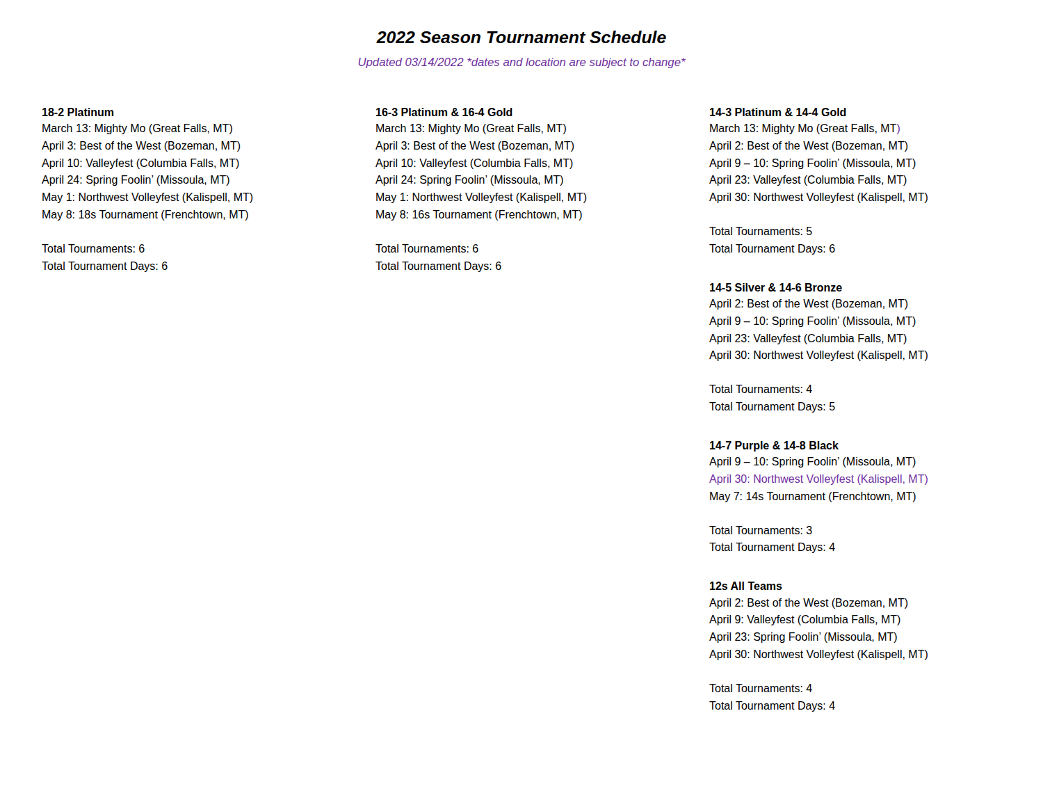2022 Season Tournament Schedule
Updated 03/14/2022 *dates and location are subject to change*
18-2 Platinum
March 13: Mighty Mo (Great Falls, MT)
April 3: Best of the West (Bozeman, MT)
April 10: Valleyfest (Columbia Falls, MT)
April 24: Spring Foolin’ (Missoula, MT)
May 1: Northwest Volleyfest (Kalispell, MT)
May 8: 18s Tournament (Frenchtown, MT)
Total Tournaments: 6
Total Tournament Days: 6
16-3 Platinum & 16-4 Gold
March 13: Mighty Mo (Great Falls, MT)
April 3: Best of the West (Bozeman, MT)
April 10: Valleyfest (Columbia Falls, MT)
April 24: Spring Foolin’ (Missoula, MT)
May 1: Northwest Volleyfest (Kalispell, MT)
May 8: 16s Tournament (Frenchtown, MT)
Total Tournaments: 6
Total Tournament Days: 6
14-3 Platinum & 14-4 Gold
March 13: Mighty Mo (Great Falls, MT)
April 2: Best of the West (Bozeman, MT)
April 9 – 10: Spring Foolin’ (Missoula, MT)
April 23: Valleyfest (Columbia Falls, MT)
April 30: Northwest Volleyfest (Kalispell, MT)
Total Tournaments: 5
Total Tournament Days: 6
14-5 Silver & 14-6 Bronze
April 2: Best of the West (Bozeman, MT)
April 9 – 10: Spring Foolin’ (Missoula, MT)
April 23: Valleyfest (Columbia Falls, MT)
April 30: Northwest Volleyfest (Kalispell, MT)
Total Tournaments: 4
Total Tournament Days: 5
14-7 Purple & 14-8 Black
April 9 – 10: Spring Foolin’ (Missoula, MT)
April 30: Northwest Volleyfest (Kalispell, MT)
May 7: 14s Tournament (Frenchtown, MT)
Total Tournaments: 3
Total Tournament Days: 4
12s All Teams
April 2: Best of the West (Bozeman, MT)
April 9: Valleyfest (Columbia Falls, MT)
April 23: Spring Foolin’ (Missoula, MT)
April 30: Northwest Volleyfest (Kalispell, MT)
Total Tournaments: 4
Total Tournament Days: 4